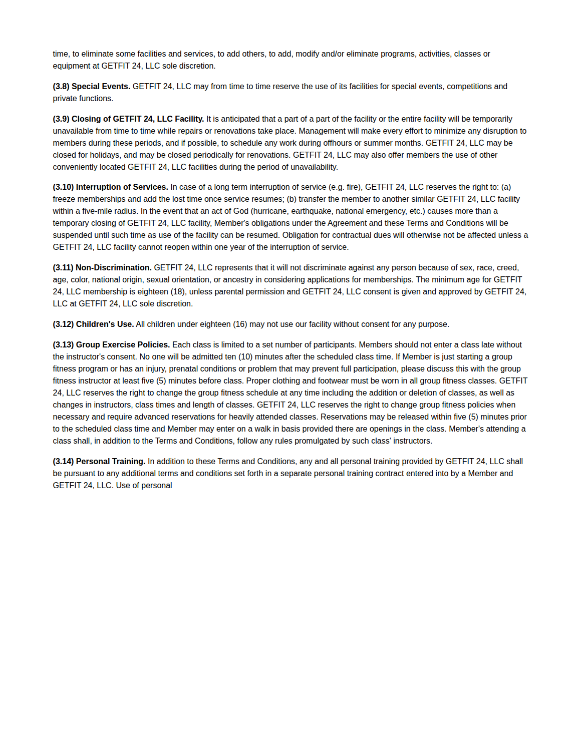time, to eliminate some facilities and services, to add others, to add, modify and/or eliminate programs, activities, classes or equipment at GETFIT 24, LLC sole discretion.
(3.8) Special Events. GETFIT 24, LLC may from time to time reserve the use of its facilities for special events, competitions and private functions.
(3.9) Closing of GETFIT 24, LLC Facility. It is anticipated that a part of a part of the facility or the entire facility will be temporarily unavailable from time to time while repairs or renovations take place. Management will make every effort to minimize any disruption to members during these periods, and if possible, to schedule any work during offhours or summer months. GETFIT 24, LLC may be closed for holidays, and may be closed periodically for renovations. GETFIT 24, LLC may also offer members the use of other conveniently located GETFIT 24, LLC facilities during the period of unavailability.
(3.10) Interruption of Services. In case of a long term interruption of service (e.g. fire), GETFIT 24, LLC reserves the right to: (a) freeze memberships and add the lost time once service resumes; (b) transfer the member to another similar GETFIT 24, LLC facility within a five-mile radius. In the event that an act of God (hurricane, earthquake, national emergency, etc.) causes more than a temporary closing of GETFIT 24, LLC facility, Member's obligations under the Agreement and these Terms and Conditions will be suspended until such time as use of the facility can be resumed. Obligation for contractual dues will otherwise not be affected unless a GETFIT 24, LLC facility cannot reopen within one year of the interruption of service.
(3.11) Non-Discrimination. GETFIT 24, LLC represents that it will not discriminate against any person because of sex, race, creed, age, color, national origin, sexual orientation, or ancestry in considering applications for memberships. The minimum age for GETFIT 24, LLC membership is eighteen (18), unless parental permission and GETFIT 24, LLC consent is given and approved by GETFIT 24, LLC at GETFIT 24, LLC sole discretion.
(3.12) Children's Use. All children under eighteen (16) may not use our facility without consent for any purpose.
(3.13) Group Exercise Policies. Each class is limited to a set number of participants. Members should not enter a class late without the instructor's consent. No one will be admitted ten (10) minutes after the scheduled class time. If Member is just starting a group fitness program or has an injury, prenatal conditions or problem that may prevent full participation, please discuss this with the group fitness instructor at least five (5) minutes before class. Proper clothing and footwear must be worn in all group fitness classes. GETFIT 24, LLC reserves the right to change the group fitness schedule at any time including the addition or deletion of classes, as well as changes in instructors, class times and length of classes. GETFIT 24, LLC reserves the right to change group fitness policies when necessary and require advanced reservations for heavily attended classes. Reservations may be released within five (5) minutes prior to the scheduled class time and Member may enter on a walk in basis provided there are openings in the class. Member's attending a class shall, in addition to the Terms and Conditions, follow any rules promulgated by such class' instructors.
(3.14) Personal Training. In addition to these Terms and Conditions, any and all personal training provided by GETFIT 24, LLC shall be pursuant to any additional terms and conditions set forth in a separate personal training contract entered into by a Member and GETFIT 24, LLC. Use of personal